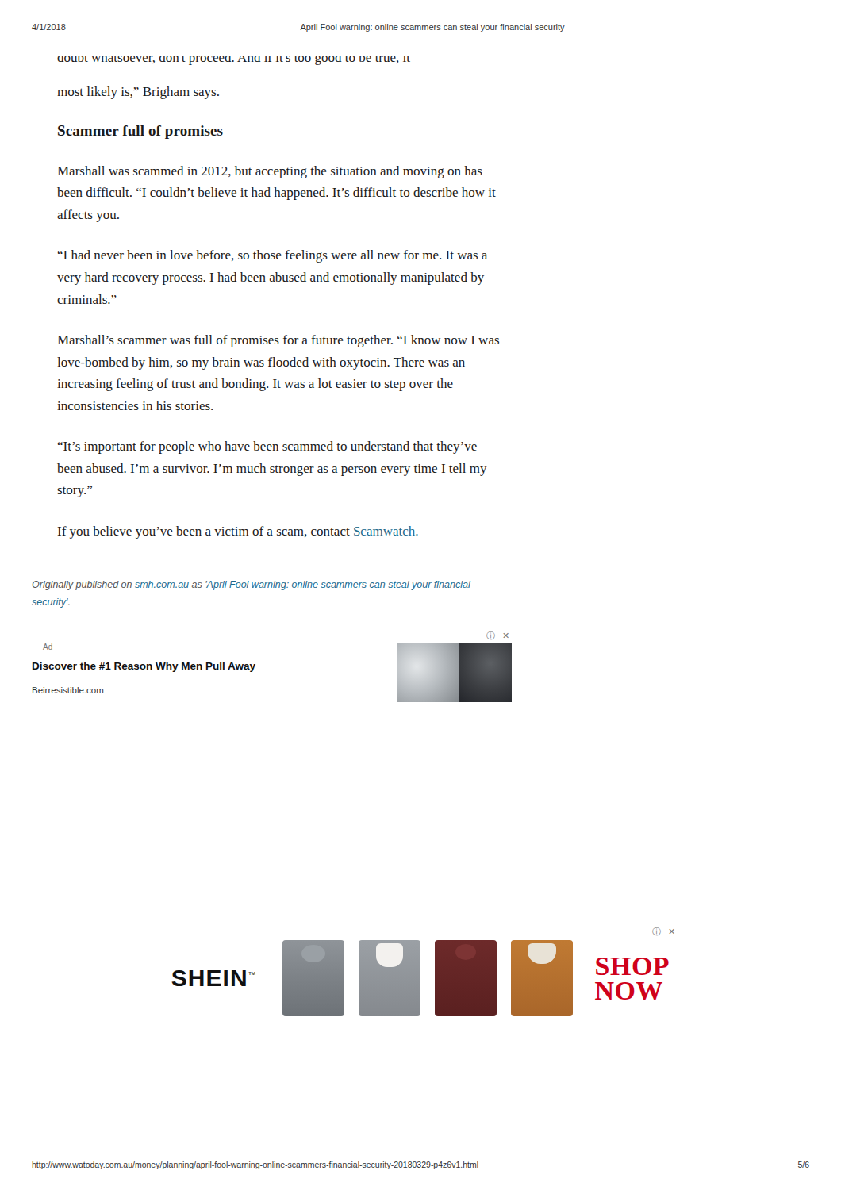4/1/2018
April Fool warning: online scammers can steal your financial security
doubt whatsoever, don't proceed. And if it's too good to be true, it
most likely is,” Brigham says.
Scammer full of promises
Marshall was scammed in 2012, but accepting the situation and moving on has been difficult. “I couldn’t believe it had happened. It’s difficult to describe how it affects you.
“I had never been in love before, so those feelings were all new for me. It was a very hard recovery process. I had been abused and emotionally manipulated by criminals.”
Marshall’s scammer was full of promises for a future together. “I know now I was love-bombed by him, so my brain was flooded with oxytocin. There was an increasing feeling of trust and bonding. It was a lot easier to step over the inconsistencies in his stories.
“It’s important for people who have been scammed to understand that they’ve been abused. I’m a survivor. I’m much stronger as a person every time I tell my story.”
If you believe you’ve been a victim of a scam, contact Scamwatch.
Originally published on smh.com.au as 'April Fool warning: online scammers can steal your financial security'.
Ad
Discover the #1 Reason Why Men Pull Away
Beirresistible.com
ⓘ ✕
ⓘ ✕
SHEIN™
SHOP
NOW
http://www.watoday.com.au/money/planning/april-fool-warning-online-scammers-financial-security-20180329-p4z6v1.html
5/6